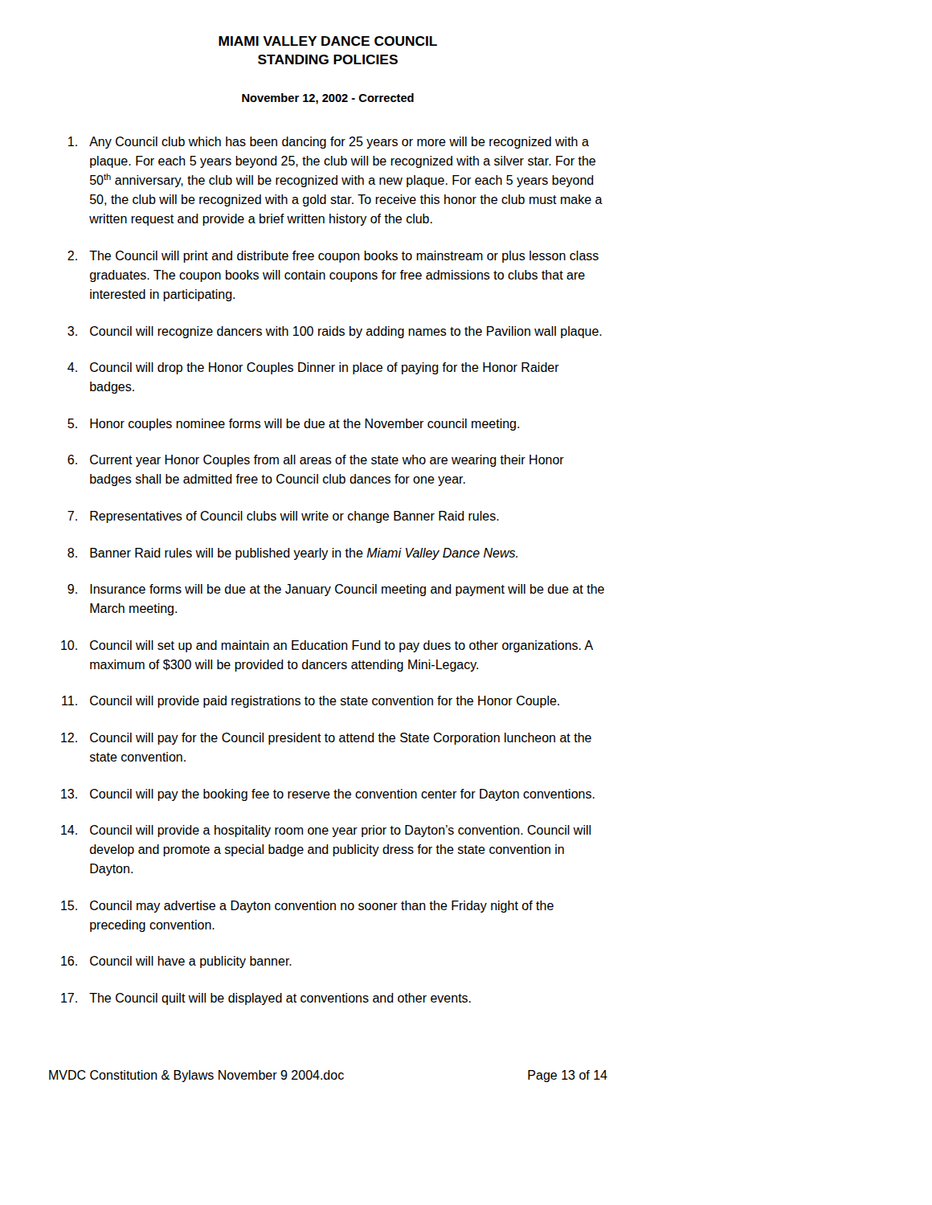MIAMI VALLEY DANCE COUNCIL
STANDING POLICIES
November 12, 2002 - Corrected
Any Council club which has been dancing for 25 years or more will be recognized with a plaque. For each 5 years beyond 25, the club will be recognized with a silver star. For the 50th anniversary, the club will be recognized with a new plaque. For each 5 years beyond 50, the club will be recognized with a gold star. To receive this honor the club must make a written request and provide a brief written history of the club.
The Council will print and distribute free coupon books to mainstream or plus lesson class graduates. The coupon books will contain coupons for free admissions to clubs that are interested in participating.
Council will recognize dancers with 100 raids by adding names to the Pavilion wall plaque.
Council will drop the Honor Couples Dinner in place of paying for the Honor Raider badges.
Honor couples nominee forms will be due at the November council meeting.
Current year Honor Couples from all areas of the state who are wearing their Honor badges shall be admitted free to Council club dances for one year.
Representatives of Council clubs will write or change Banner Raid rules.
Banner Raid rules will be published yearly in the Miami Valley Dance News.
Insurance forms will be due at the January Council meeting and payment will be due at the March meeting.
Council will set up and maintain an Education Fund to pay dues to other organizations. A maximum of $300 will be provided to dancers attending Mini-Legacy.
Council will provide paid registrations to the state convention for the Honor Couple.
Council will pay for the Council president to attend the State Corporation luncheon at the state convention.
Council will pay the booking fee to reserve the convention center for Dayton conventions.
Council will provide a hospitality room one year prior to Dayton’s convention. Council will develop and promote a special badge and publicity dress for the state convention in Dayton.
Council may advertise a Dayton convention no sooner than the Friday night of the preceding convention.
Council will have a publicity banner.
The Council quilt will be displayed at conventions and other events.
MVDC Constitution & Bylaws November 9 2004.doc Page 13 of 14